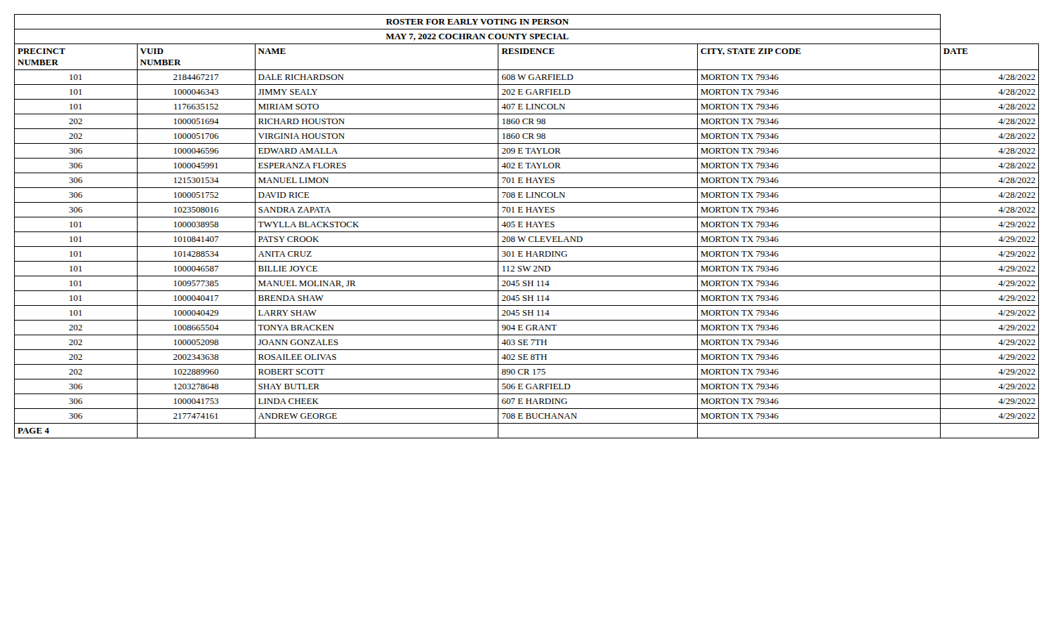| ROSTER FOR EARLY VOTING IN PERSON |
| MAY 7, 2022 COCHRAN COUNTY SPECIAL |
| PRECINCT NUMBER | VUID NUMBER | NAME | RESIDENCE | CITY, STATE ZIP CODE | DATE |
| 101 | 2184467217 | DALE RICHARDSON | 608 W GARFIELD | MORTON TX 79346 | 4/28/2022 |
| 101 | 1000046343 | JIMMY SEALY | 202 E GARFIELD | MORTON TX 79346 | 4/28/2022 |
| 101 | 1176635152 | MIRIAM SOTO | 407 E LINCOLN | MORTON TX 79346 | 4/28/2022 |
| 202 | 1000051694 | RICHARD HOUSTON | 1860 CR 98 | MORTON TX 79346 | 4/28/2022 |
| 202 | 1000051706 | VIRGINIA HOUSTON | 1860 CR 98 | MORTON TX 79346 | 4/28/2022 |
| 306 | 1000046596 | EDWARD AMALLA | 209 E TAYLOR | MORTON TX 79346 | 4/28/2022 |
| 306 | 1000045991 | ESPERANZA FLORES | 402 E TAYLOR | MORTON TX 79346 | 4/28/2022 |
| 306 | 1215301534 | MANUEL LIMON | 701 E HAYES | MORTON TX 79346 | 4/28/2022 |
| 306 | 1000051752 | DAVID RICE | 708 E LINCOLN | MORTON TX 79346 | 4/28/2022 |
| 306 | 1023508016 | SANDRA ZAPATA | 701 E HAYES | MORTON TX 79346 | 4/28/2022 |
| 101 | 1000038958 | TWYLLA BLACKSTOCK | 405 E HAYES | MORTON TX 79346 | 4/29/2022 |
| 101 | 1010841407 | PATSY CROOK | 208 W CLEVELAND | MORTON TX 79346 | 4/29/2022 |
| 101 | 1014288534 | ANITA CRUZ | 301 E HARDING | MORTON TX 79346 | 4/29/2022 |
| 101 | 1000046587 | BILLIE JOYCE | 112 SW 2ND | MORTON TX 79346 | 4/29/2022 |
| 101 | 1009577385 | MANUEL MOLINAR, JR | 2045 SH 114 | MORTON TX 79346 | 4/29/2022 |
| 101 | 1000040417 | BRENDA SHAW | 2045 SH 114 | MORTON TX 79346 | 4/29/2022 |
| 101 | 1000040429 | LARRY SHAW | 2045 SH 114 | MORTON TX 79346 | 4/29/2022 |
| 202 | 1008665504 | TONYA BRACKEN | 904 E GRANT | MORTON TX 79346 | 4/29/2022 |
| 202 | 1000052098 | JOANN GONZALES | 403 SE 7TH | MORTON TX 79346 | 4/29/2022 |
| 202 | 2002343638 | ROSAILEE OLIVAS | 402 SE 8TH | MORTON TX 79346 | 4/29/2022 |
| 202 | 1022889960 | ROBERT SCOTT | 890 CR 175 | MORTON TX 79346 | 4/29/2022 |
| 306 | 1203278648 | SHAY BUTLER | 506 E GARFIELD | MORTON TX 79346 | 4/29/2022 |
| 306 | 1000041753 | LINDA CHEEK | 607 E HARDING | MORTON TX 79346 | 4/29/2022 |
| 306 | 2177474161 | ANDREW GEORGE | 708 E BUCHANAN | MORTON TX 79346 | 4/29/2022 |
| PAGE 4 | | | | | |